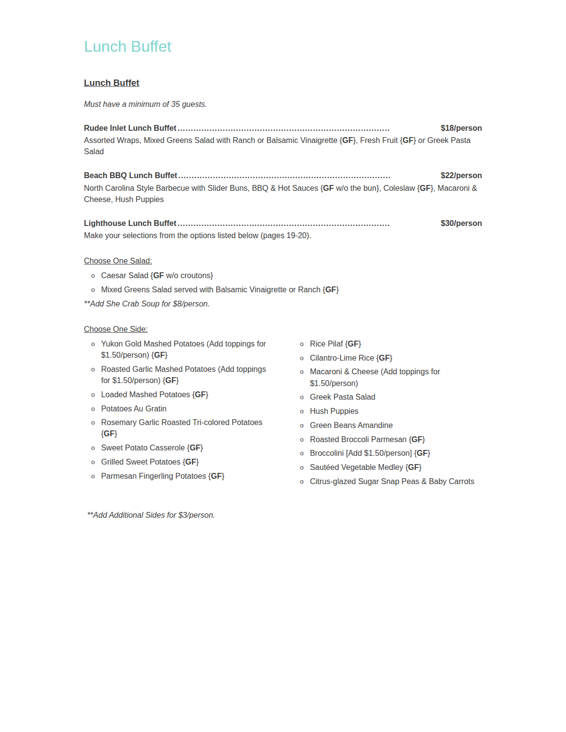Lunch Buffet
Lunch Buffet
Must have a minimum of 35 guests.
Rudee Inlet Lunch Buffet ................................................................................ $18/person
Assorted Wraps, Mixed Greens Salad with Ranch or Balsamic Vinaigrette {GF}, Fresh Fruit {GF} or Greek Pasta Salad
Beach BBQ Lunch Buffet ................................................................................ $22/person
North Carolina Style Barbecue with Slider Buns, BBQ & Hot Sauces {GF w/o the bun}, Coleslaw {GF}, Macaroni & Cheese, Hush Puppies
Lighthouse Lunch Buffet ................................................................................ $30/person
Make your selections from the options listed below (pages 19-20).
Choose One Salad:
Caesar Salad {GF w/o croutons}
Mixed Greens Salad served with Balsamic Vinaigrette or Ranch {GF}
**Add She Crab Soup for $8/person.
Choose One Side:
Yukon Gold Mashed Potatoes (Add toppings for $1.50/person) {GF}
Roasted Garlic Mashed Potatoes (Add toppings for $1.50/person) {GF}
Loaded Mashed Potatoes {GF}
Potatoes Au Gratin
Rosemary Garlic Roasted Tri-colored Potatoes {GF}
Sweet Potato Casserole {GF}
Grilled Sweet Potatoes {GF}
Parmesan Fingerling Potatoes {GF}
Rice Pilaf {GF}
Cilantro-Lime Rice {GF}
Macaroni & Cheese (Add toppings for $1.50/person)
Greek Pasta Salad
Hush Puppies
Green Beans Amandine
Roasted Broccoli Parmesan {GF}
Broccolini [Add $1.50/person] {GF}
Sautéed Vegetable Medley {GF}
Citrus-glazed Sugar Snap Peas & Baby Carrots
**Add Additional Sides for $3/person.